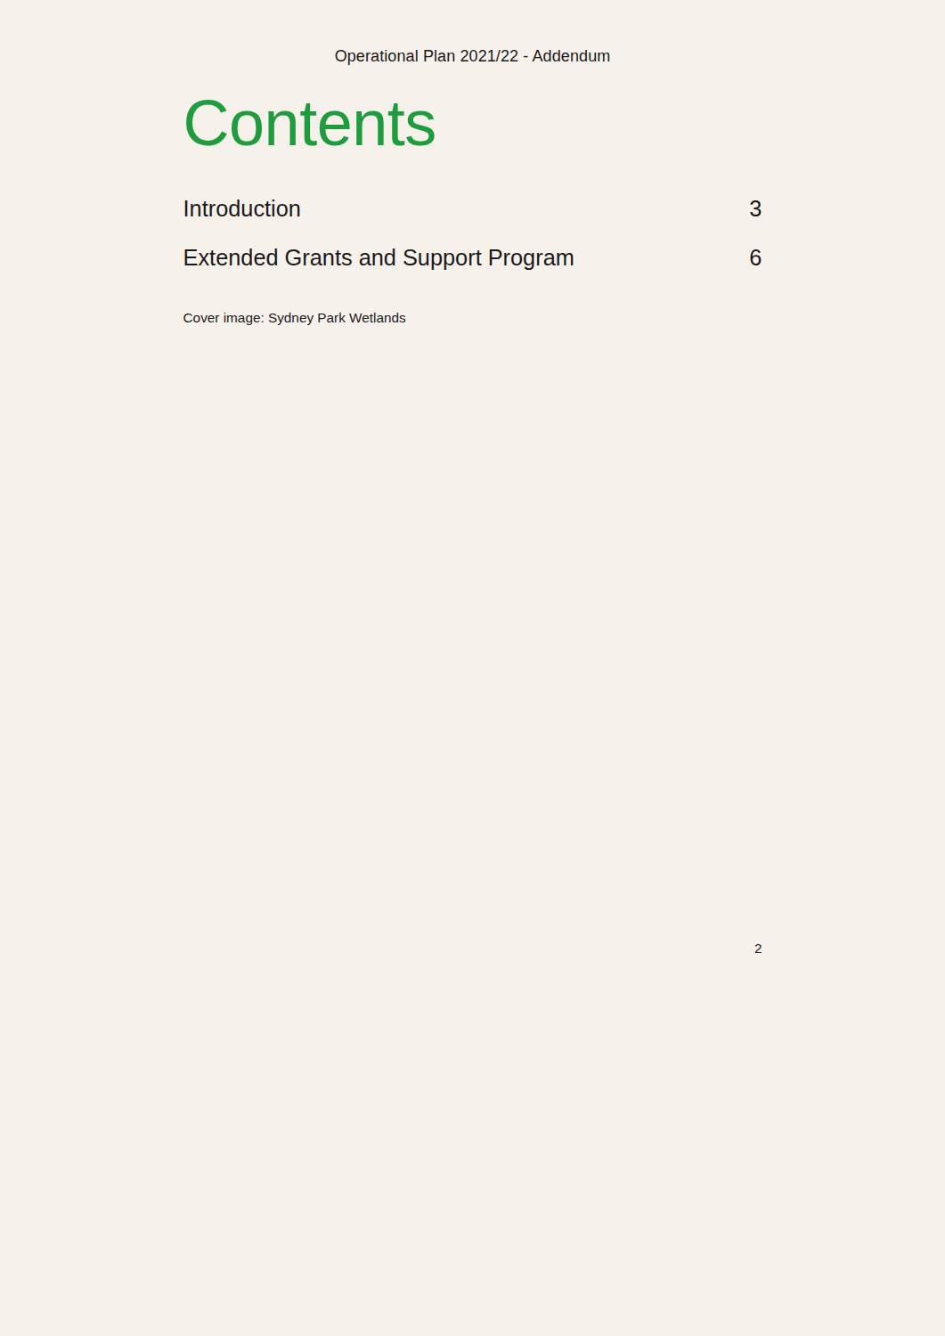Operational Plan 2021/22 - Addendum
Contents
| Introduction | 3 |
| Extended Grants and Support Program | 6 |
Cover image: Sydney Park Wetlands
2